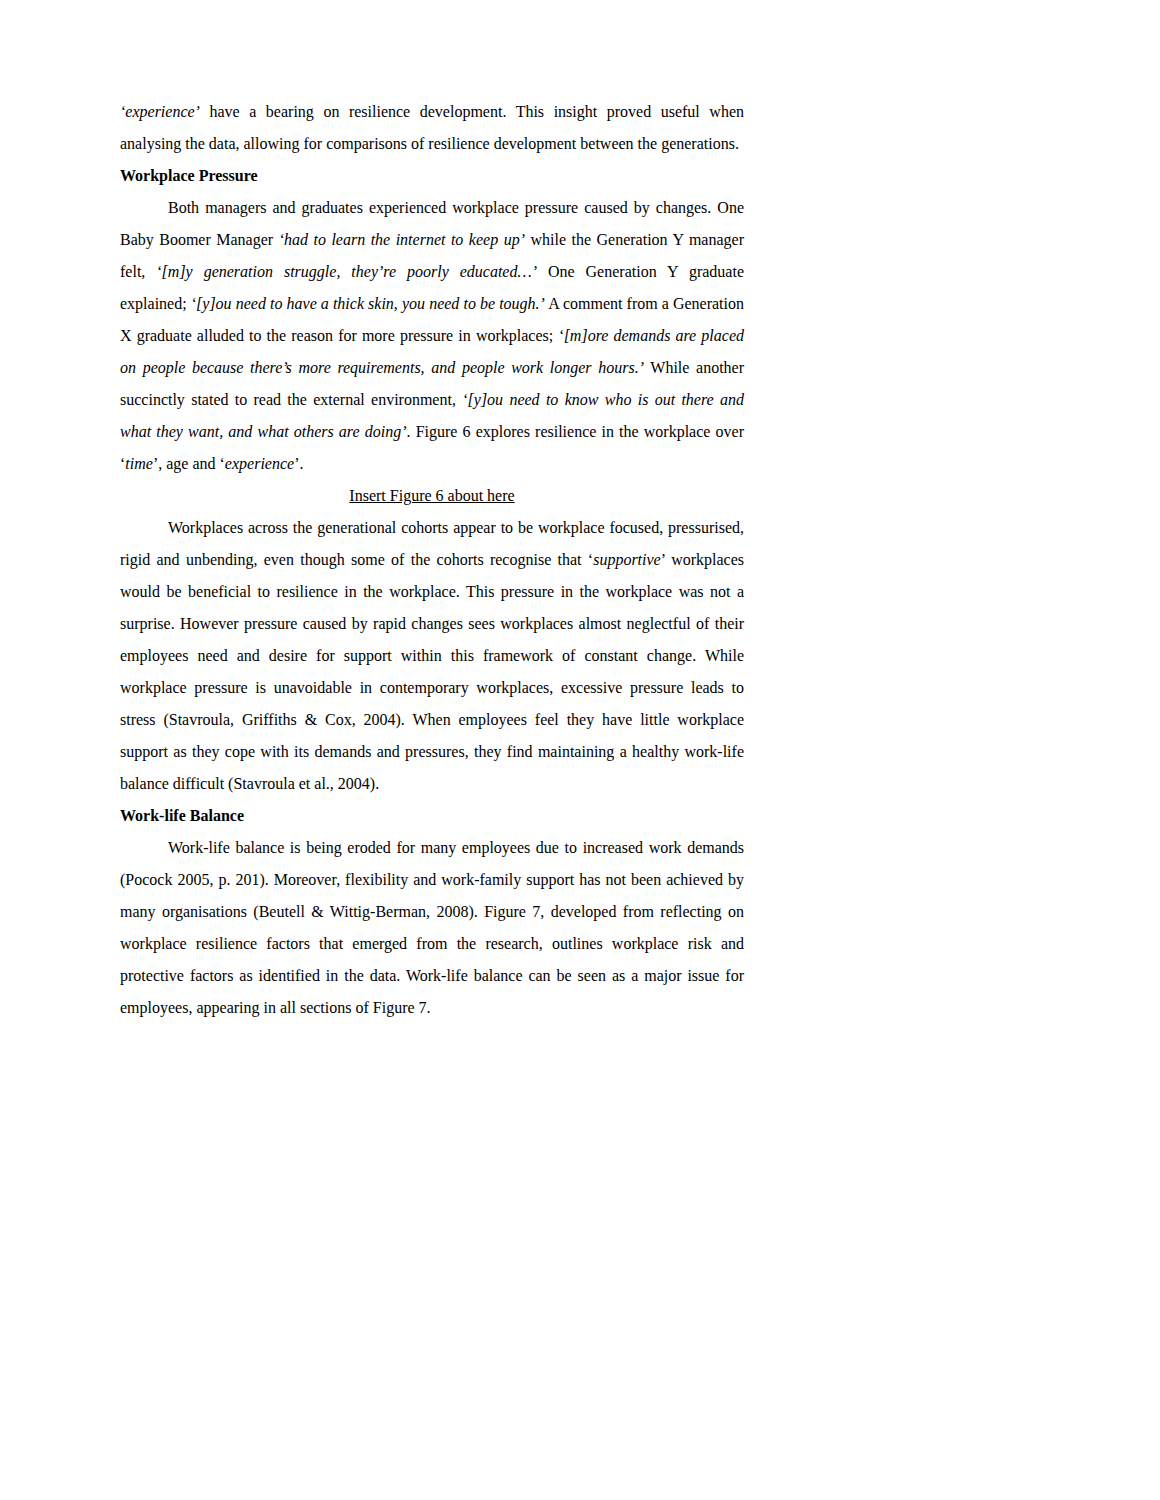‘experience’ have a bearing on resilience development. This insight proved useful when analysing the data, allowing for comparisons of resilience development between the generations.
Workplace Pressure
Both managers and graduates experienced workplace pressure caused by changes. One Baby Boomer Manager ‘had to learn the internet to keep up’ while the Generation Y manager felt, ‘[m]y generation struggle, they’re poorly educated…’ One Generation Y graduate explained; ‘[y]ou need to have a thick skin, you need to be tough.’ A comment from a Generation X graduate alluded to the reason for more pressure in workplaces; ‘[m]ore demands are placed on people because there’s more requirements, and people work longer hours.’ While another succinctly stated to read the external environment, ‘[y]ou need to know who is out there and what they want, and what others are doing’. Figure 6 explores resilience in the workplace over ‘time’, age and ‘experience’.
Insert Figure 6 about here
Workplaces across the generational cohorts appear to be workplace focused, pressurised, rigid and unbending, even though some of the cohorts recognise that ‘supportive’ workplaces would be beneficial to resilience in the workplace. This pressure in the workplace was not a surprise. However pressure caused by rapid changes sees workplaces almost neglectful of their employees need and desire for support within this framework of constant change. While workplace pressure is unavoidable in contemporary workplaces, excessive pressure leads to stress (Stavroula, Griffiths & Cox, 2004). When employees feel they have little workplace support as they cope with its demands and pressures, they find maintaining a healthy work-life balance difficult (Stavroula et al., 2004).
Work-life Balance
Work-life balance is being eroded for many employees due to increased work demands (Pocock 2005, p. 201). Moreover, flexibility and work-family support has not been achieved by many organisations (Beutell & Wittig-Berman, 2008). Figure 7, developed from reflecting on workplace resilience factors that emerged from the research, outlines workplace risk and protective factors as identified in the data. Work-life balance can be seen as a major issue for employees, appearing in all sections of Figure 7.